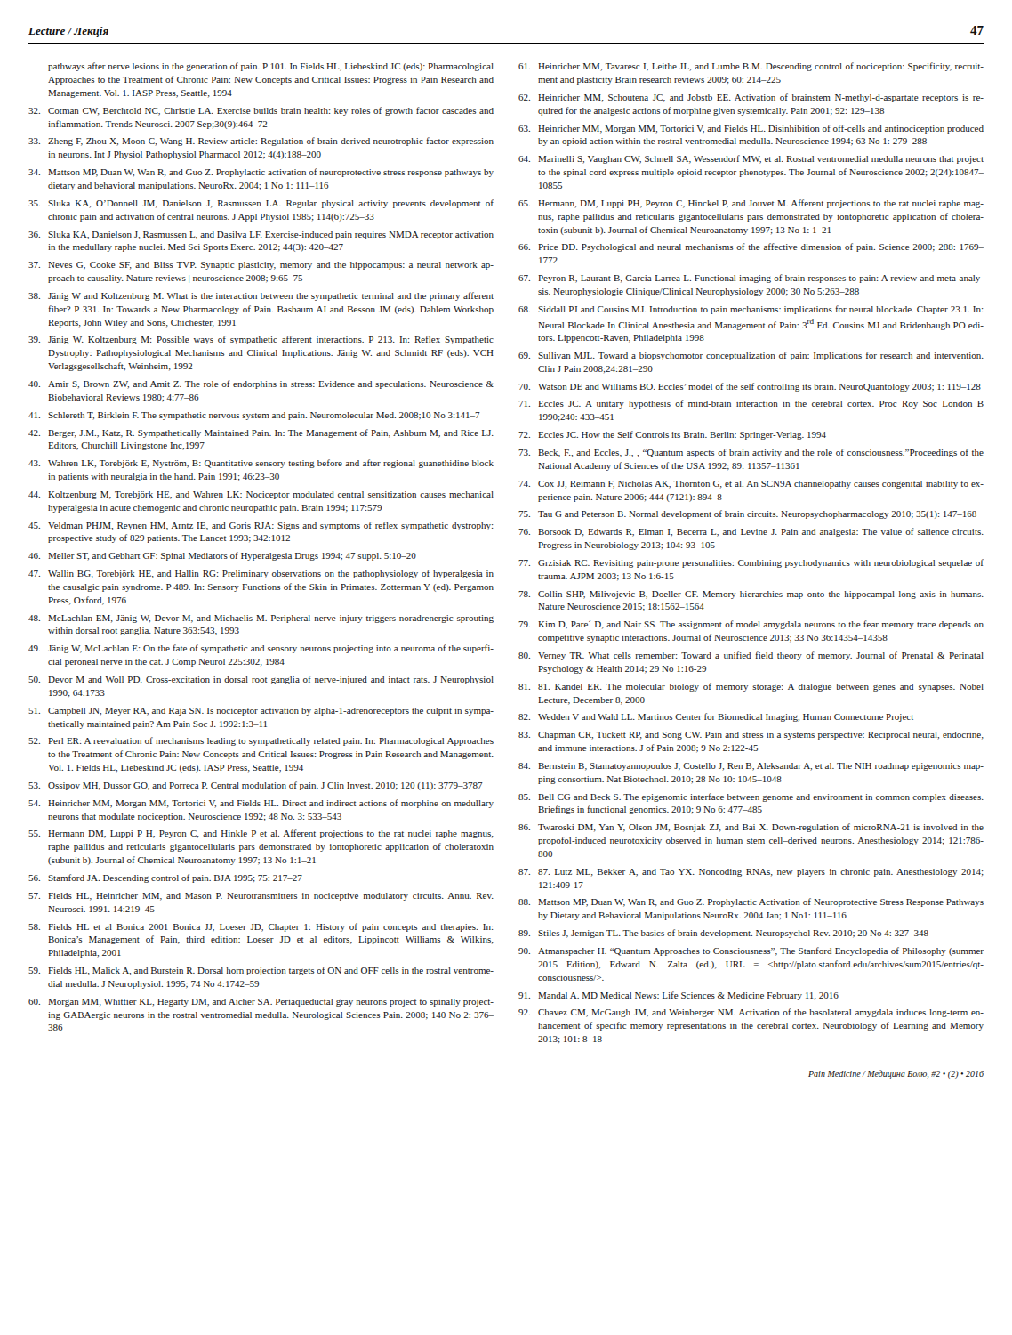Lecture / Лекція
47
pathways after nerve lesions in the generation of pain. P 101. In Fields HL, Liebeskind JC (eds): Pharmacological Approaches to the Treatment of Chronic Pain: New Concepts and Critical Issues: Progress in Pain Research and Management. Vol. 1. IASP Press, Seattle, 1994
32. Cotman CW, Berchtold NC, Christie LA. Exercise builds brain health: key roles of growth factor cascades and inflammation. Trends Neurosci. 2007 Sep;30(9):464–72
33. Zheng F, Zhou X, Moon C, Wang H. Review article: Regulation of brain-derived neurotrophic factor expression in neurons. Int J Physiol Pathophysiol Pharmacol 2012; 4(4):188–200
34. Mattson MP, Duan W, Wan R, and Guo Z. Prophylactic activation of neuroprotective stress response pathways by dietary and behavioral manipulations. NeuroRx. 2004; 1 No 1: 111–116
35. Sluka KA, O’Donnell JM, Danielson J, Rasmussen LA. Regular physical activity prevents development of chronic pain and activation of central neurons. J Appl Physiol 1985; 114(6):725–33
36. Sluka KA, Danielson J, Rasmussen L, and Dasilva LF. Exercise-induced pain requires NMDA receptor activation in the medullary raphe nuclei. Med Sci Sports Exerc. 2012; 44(3): 420–427
37. Neves G, Cooke SF, and Bliss TVP. Synaptic plasticity, memory and the hippocampus: a neural network approach to causality. Nature reviews | neuroscience 2008; 9:65–75
38. Jänig W and Koltzenburg M. What is the interaction between the sympathetic terminal and the primary afferent fiber? P 331. In: Towards a New Pharmacology of Pain. Basbaum AI and Besson JM (eds). Dahlem Workshop Reports, John Wiley and Sons, Chichester, 1991
39. Jänig W. Koltzenburg M: Possible ways of sympathetic afferent interactions. P 213. In: Reflex Sympathetic Dystrophy: Pathophysiological Mechanisms and Clinical Implications. Jänig W. and Schmidt RF (eds). VCH Verlagsgesellschaft, Weinheim, 1992
40. Amir S, Brown ZW, and Amit Z. The role of endorphins in stress: Evidence and speculations. Neuroscience & Biobehavioral Reviews 1980; 4:77–86
41. Schlereth T, Birklein F. The sympathetic nervous system and pain. Neuromolecular Med. 2008;10 No 3:141–7
42. Berger, J.M., Katz, R. Sympathetically Maintained Pain. In: The Management of Pain, Ashburn M, and Rice LJ. Editors, Churchill Livingstone Inc,1997
43. Wahren LK, Torebjörk E, Nyström, B: Quantitative sensory testing before and after regional guanethidine block in patients with neuralgia in the hand. Pain 1991; 46:23–30
44. Koltzenburg M, Torebjörk HE, and Wahren LK: Nociceptor modulated central sensitization causes mechanical hyperalgesia in acute chemogenic and chronic neuropathic pain. Brain 1994; 117:579
45. Veldman PHJM, Reynen HM, Arntz IE, and Goris RJA: Signs and symptoms of reflex sympathetic dystrophy: prospective study of 829 patients. The Lancet 1993; 342:1012
46. Meller ST, and Gebhart GF: Spinal Mediators of Hyperalgesia Drugs 1994; 47 suppl. 5:10–20
47. Wallin BG, Torebjörk HE, and Hallin RG: Preliminary observations on the pathophysiology of hyperalgesia in the causalgic pain syndrome. P 489. In: Sensory Functions of the Skin in Primates. Zotterman Y (ed). Pergamon Press, Oxford, 1976
48. McLachlan EM, Jänig W, Devor M, and Michaelis M. Peripheral nerve injury triggers noradrenergic sprouting within dorsal root ganglia. Nature 363:543, 1993
49. Jänig W, McLachlan E: On the fate of sympathetic and sensory neurons projecting into a neuroma of the superficial peroneal nerve in the cat. J Comp Neurol 225:302, 1984
50. Devor M and Woll PD. Cross-excitation in dorsal root ganglia of nerve-injured and intact rats. J Neurophysiol 1990; 64:1733
51. Campbell JN, Meyer RA, and Raja SN. Is nociceptor activation by alpha-1-adrenoreceptors the culprit in sympathetically maintained pain? Am Pain Soc J. 1992:1:3–11
52. Perl ER: A reevaluation of mechanisms leading to sympathetically related pain. In: Pharmacological Approaches to the Treatment of Chronic Pain: New Concepts and Critical Issues: Progress in Pain Research and Management. Vol. 1. Fields HL, Liebeskind JC (eds). IASP Press, Seattle, 1994
53. Ossipov MH, Dussor GO, and Porreca P. Central modulation of pain. J Clin Invest. 2010; 120 (11): 3779–3787
54. Heinricher MM, Morgan MM, Tortorici V, and Fields HL. Direct and indirect actions of morphine on medullary neurons that modulate nociception. Neuroscience 1992; 48 No. 3: 533–543
55. Hermann DM, Luppi P H, Peyron C, and Hinkle P et al. Afferent projections to the rat nuclei raphe magnus, raphe pallidus and reticularis gigantocellularis pars demonstrated by iontophoretic application of choleratoxin (subunit b). Journal of Chemical Neuroanatomy 1997; 13 No 1:1–21
56. Stamford JA. Descending control of pain. BJA 1995; 75: 217–27
57. Fields HL, Heinricher MM, and Mason P. Neurotransmitters in nociceptive modulatory circuits. Annu. Rev. Neurosci. 1991. 14:219–45
58. Fields HL et al Bonica 2001 Bonica JJ, Loeser JD, Chapter 1: History of pain concepts and therapies. In: Bonica’s Management of Pain, third edition: Loeser JD et al editors, Lippincott Williams & Wilkins, Philadelphia, 2001
59. Fields HL, Malick A, and Burstein R. Dorsal horn projection targets of ON and OFF cells in the rostral ventromedial medulla. J Neurophysiol. 1995; 74 No 4:1742–59
60. Morgan MM, Whittier KL, Hegarty DM, and Aicher SA. Periaqueductal gray neurons project to spinally projecting GABAergic neurons in the rostral ventromedial medulla. Neurological Sciences Pain. 2008; 140 No 2: 376–386
61. Heinricher MM, Tavaresc I, Leithe JL, and Lumbe B.M. Descending control of nociception: Specificity, recruitment and plasticity Brain research reviews 2009; 60: 214–225
62. Heinricher MM, Schoutena JC, and Jobstb EE. Activation of brainstem N-methyl-d-aspartate receptors is required for the analgesic actions of morphine given systemically. Pain 2001; 92: 129–138
63. Heinricher MM, Morgan MM, Tortorici V, and Fields HL. Disinhibition of off-cells and antinociception produced by an opioid action within the rostral ventromedial medulla. Neuroscience 1994; 63 No 1: 279–288
64. Marinelli S, Vaughan CW, Schnell SA, Wessendorf MW, et al. Rostral ventromedial medulla neurons that project to the spinal cord express multiple opioid receptor phenotypes. The Journal of Neuroscience 2002; 2(24):10847–10855
65. Hermann, DM, Luppi PH, Peyron C, Hinckel P, and Jouvet M. Afferent projections to the rat nuclei raphe magnus, raphe pallidus and reticularis gigantocellularis pars demonstrated by iontophoretic application of choleratoxin (subunit b). Journal of Chemical Neuroanatomy 1997; 13 No 1: 1–21
66. Price DD. Psychological and neural mechanisms of the affective dimension of pain. Science 2000; 288: 1769–1772
67. Peyron R, Laurant B, Garcia-Larrea L. Functional imaging of brain responses to pain: A review and meta-analysis. Neurophysiologie Clinique/Clinical Neurophysiology 2000; 30 No 5:263–288
68. Siddall PJ and Cousins MJ. Introduction to pain mechanisms: implications for neural blockade. Chapter 23.1. In: Neural Blockade In Clinical Anesthesia and Management of Pain: 3rd Ed. Cousins MJ and Bridenbaugh PO editors. Lippencott-Raven, Philadelphia 1998
69. Sullivan MJL. Toward a biopsychomotor conceptualization of pain: Implications for research and intervention. Clin J Pain 2008;24:281–290
70. Watson DE and Williams BO. Eccles’ model of the self controlling its brain. NeuroQuantology 2003; 1: 119–128
71. Eccles JC. A unitary hypothesis of mind-brain interaction in the cerebral cortex. Proc Roy Soc London B 1990;240: 433–451
72. Eccles JC. How the Self Controls its Brain. Berlin: Springer-Verlag. 1994
73. Beck, F., and Eccles, J., , “Quantum aspects of brain activity and the role of consciousness.”Proceedings of the National Academy of Sciences of the USA 1992; 89: 11357–11361
74. Cox JJ, Reimann F, Nicholas AK, Thornton G, et al. An SCN9A channelopathy causes congenital inability to experience pain. Nature 2006; 444 (7121): 894–8
75. Tau G and Peterson B. Normal development of brain circuits. Neuropsychopharmacology 2010; 35(1): 147–168
76. Borsook D, Edwards R, Elman I, Becerra L, and Levine J. Pain and analgesia: The value of salience circuits. Progress in Neurobiology 2013; 104: 93–105
77. Grzisiak RC. Revisiting pain-prone personalities: Combining psychodynamics with neurobiological sequelae of trauma. AJPM 2003; 13 No 1:6-15
78. Collin SHP, Milivojevic B, Doeller CF. Memory hierarchies map onto the hippocampal long axis in humans. Nature Neuroscience 2015; 18:1562–1564
79. Kim D, Pare´ D, and Nair SS. The assignment of model amygdala neurons to the fear memory trace depends on competitive synaptic interactions. Journal of Neuroscience 2013; 33 No 36:14354–14358
80. Verney TR. What cells remember: Toward a unified field theory of memory. Journal of Prenatal & Perinatal Psychology & Health 2014; 29 No 1:16-29
81. 81. Kandel ER. The molecular biology of memory storage: A dialogue between genes and synapses. Nobel Lecture, December 8, 2000
82. Wedden V and Wald LL. Martinos Center for Biomedical Imaging, Human Connectome Project
83. Chapman CR, Tuckett RP, and Song CW. Pain and stress in a systems perspective: Reciprocal neural, endocrine, and immune interactions. J of Pain 2008; 9 No 2:122-45
84. Bernstein B, Stamatoyannopoulos J, Costello J, Ren B, Aleksandar A, et al. The NIH roadmap epigenomics mapping consortium. Nat Biotechnol. 2010; 28 No 10: 1045–1048
85. Bell CG and Beck S. The epigenomic interface between genome and environment in common complex diseases. Briefings in functional genomics. 2010; 9 No 6: 477–485
86. Twaroski DM, Yan Y, Olson JM, Bosnjak ZJ, and Bai X. Down-regulation of microRNA-21 is involved in the propofol-induced neurotoxicity observed in human stem cell–derived neurons. Anesthesiology 2014; 121:786-800
87. 87. Lutz ML, Bekker A, and Tao YX. Noncoding RNAs, new players in chronic pain. Anesthesiology 2014; 121:409-17
88. Mattson MP, Duan W, Wan R, and Guo Z. Prophylactic Activation of Neuroprotective Stress Response Pathways by Dietary and Behavioral Manipulations NeuroRx. 2004 Jan; 1 No1: 111–116
89. Stiles J, Jernigan TL. The basics of brain development. Neuropsychol Rev. 2010; 20 No 4: 327–348
90. Atmanspacher H. “Quantum Approaches to Consciousness”, The Stanford Encyclopedia of Philosophy (summer 2015 Edition), Edward N. Zalta (ed.), URL = <http://plato.stanford.edu/archives/sum2015/entries/qt-consciousness/>.
91. Mandal A. MD Medical News: Life Sciences & Medicine February 11, 2016
92. Chavez CM, McGaugh JM, and Weinberger NM. Activation of the basolateral amygdala induces long-term enhancement of specific memory representations in the cerebral cortex. Neurobiology of Learning and Memory 2013; 101: 8–18
Pain Medicine / Медицина Болю, #2 • (2) • 2016